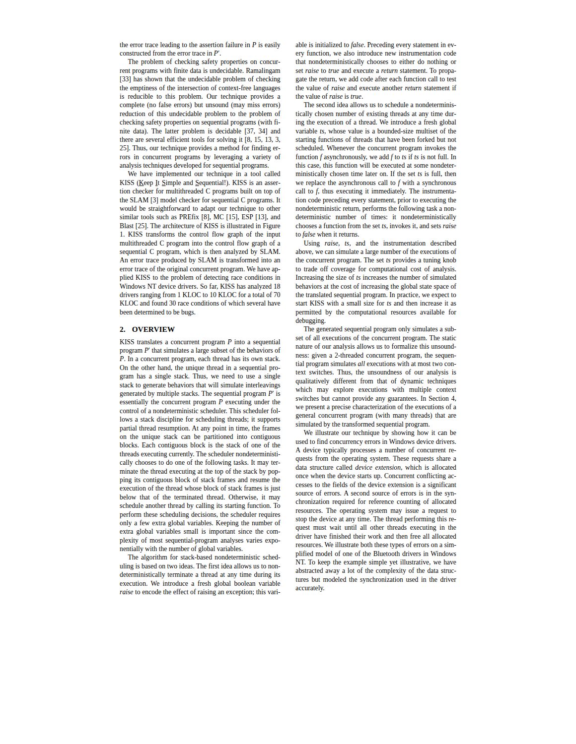the error trace leading to the assertion failure in P is easily constructed from the error trace in P′.
The problem of checking safety properties on concurrent programs with finite data is undecidable. Ramalingam [33] has shown that the undecidable problem of checking the emptiness of the intersection of context-free languages is reducible to this problem. Our technique provides a complete (no false errors) but unsound (may miss errors) reduction of this undecidable problem to the problem of checking safety properties on sequential programs (with finite data). The latter problem is decidable [37, 34] and there are several efficient tools for solving it [8, 15, 13, 3, 25]. Thus, our technique provides a method for finding errors in concurrent programs by leveraging a variety of analysis techniques developed for sequential programs.
We have implemented our technique in a tool called KISS (Keep It Simple and Sequential!). KISS is an assertion checker for multithreaded C programs built on top of the SLAM [3] model checker for sequential C programs. It would be straightforward to adapt our technique to other similar tools such as PREfix [8], MC [15], ESP [13], and Blast [25]. The architecture of KISS is illustrated in Figure 1. KISS transforms the control flow graph of the input multithreaded C program into the control flow graph of a sequential C program, which is then analyzed by SLAM. An error trace produced by SLAM is transformed into an error trace of the original concurrent program. We have applied KISS to the problem of detecting race conditions in Windows NT device drivers. So far, KISS has analyzed 18 drivers ranging from 1 KLOC to 10 KLOC for a total of 70 KLOC and found 30 race conditions of which several have been determined to be bugs.
2. OVERVIEW
KISS translates a concurrent program P into a sequential program P′ that simulates a large subset of the behaviors of P. In a concurrent program, each thread has its own stack. On the other hand, the unique thread in a sequential program has a single stack. Thus, we need to use a single stack to generate behaviors that will simulate interleavings generated by multiple stacks. The sequential program P′ is essentially the concurrent program P executing under the control of a nondeterministic scheduler. This scheduler follows a stack discipline for scheduling threads; it supports partial thread resumption. At any point in time, the frames on the unique stack can be partitioned into contiguous blocks. Each contiguous block is the stack of one of the threads executing currently. The scheduler nondeterministically chooses to do one of the following tasks. It may terminate the thread executing at the top of the stack by popping its contiguous block of stack frames and resume the execution of the thread whose block of stack frames is just below that of the terminated thread. Otherwise, it may schedule another thread by calling its starting function. To perform these scheduling decisions, the scheduler requires only a few extra global variables. Keeping the number of extra global variables small is important since the complexity of most sequential-program analyses varies exponentially with the number of global variables.
The algorithm for stack-based nondeterministic scheduling is based on two ideas. The first idea allows us to nondeterministically terminate a thread at any time during its execution. We introduce a fresh global boolean variable raise to encode the effect of raising an exception; this variable is initialized to false. Preceding every statement in every function, we also introduce new instrumentation code that nondeterministically chooses to either do nothing or set raise to true and execute a return statement. To propagate the return, we add code after each function call to test the value of raise and execute another return statement if the value of raise is true.
The second idea allows us to schedule a nondeterministically chosen number of existing threads at any time during the execution of a thread. We introduce a fresh global variable ts, whose value is a bounded-size multiset of the starting functions of threads that have been forked but not scheduled. Whenever the concurrent program invokes the function f asynchronously, we add f to ts if ts is not full. In this case, this function will be executed at some nondeterministically chosen time later on. If the set ts is full, then we replace the asynchronous call to f with a synchronous call to f, thus executing it immediately. The instrumentation code preceding every statement, prior to executing the nondeterministic return, performs the following task a nondeterministic number of times: it nondeterministically chooses a function from the set ts, invokes it, and sets raise to false when it returns.
Using raise, ts, and the instrumentation described above, we can simulate a large number of the executions of the concurrent program. The set ts provides a tuning knob to trade off coverage for computational cost of analysis. Increasing the size of ts increases the number of simulated behaviors at the cost of increasing the global state space of the translated sequential program. In practice, we expect to start KISS with a small size for ts and then increase it as permitted by the computational resources available for debugging.
The generated sequential program only simulates a subset of all executions of the concurrent program. The static nature of our analysis allows us to formalize this unsoundness: given a 2-threaded concurrent program, the sequential program simulates all executions with at most two context switches. Thus, the unsoundness of our analysis is qualitatively different from that of dynamic techniques which may explore executions with multiple context switches but cannot provide any guarantees. In Section 4, we present a precise characterization of the executions of a general concurrent program (with many threads) that are simulated by the transformed sequential program.
We illustrate our technique by showing how it can be used to find concurrency errors in Windows device drivers. A device typically processes a number of concurrent requests from the operating system. These requests share a data structure called device extension, which is allocated once when the device starts up. Concurrent conflicting accesses to the fields of the device extension is a significant source of errors. A second source of errors is in the synchronization required for reference counting of allocated resources. The operating system may issue a request to stop the device at any time. The thread performing this request must wait until all other threads executing in the driver have finished their work and then free all allocated resources. We illustrate both these types of errors on a simplified model of one of the Bluetooth drivers in Windows NT. To keep the example simple yet illustrative, we have abstracted away a lot of the complexity of the data structures but modeled the synchronization used in the driver accurately.